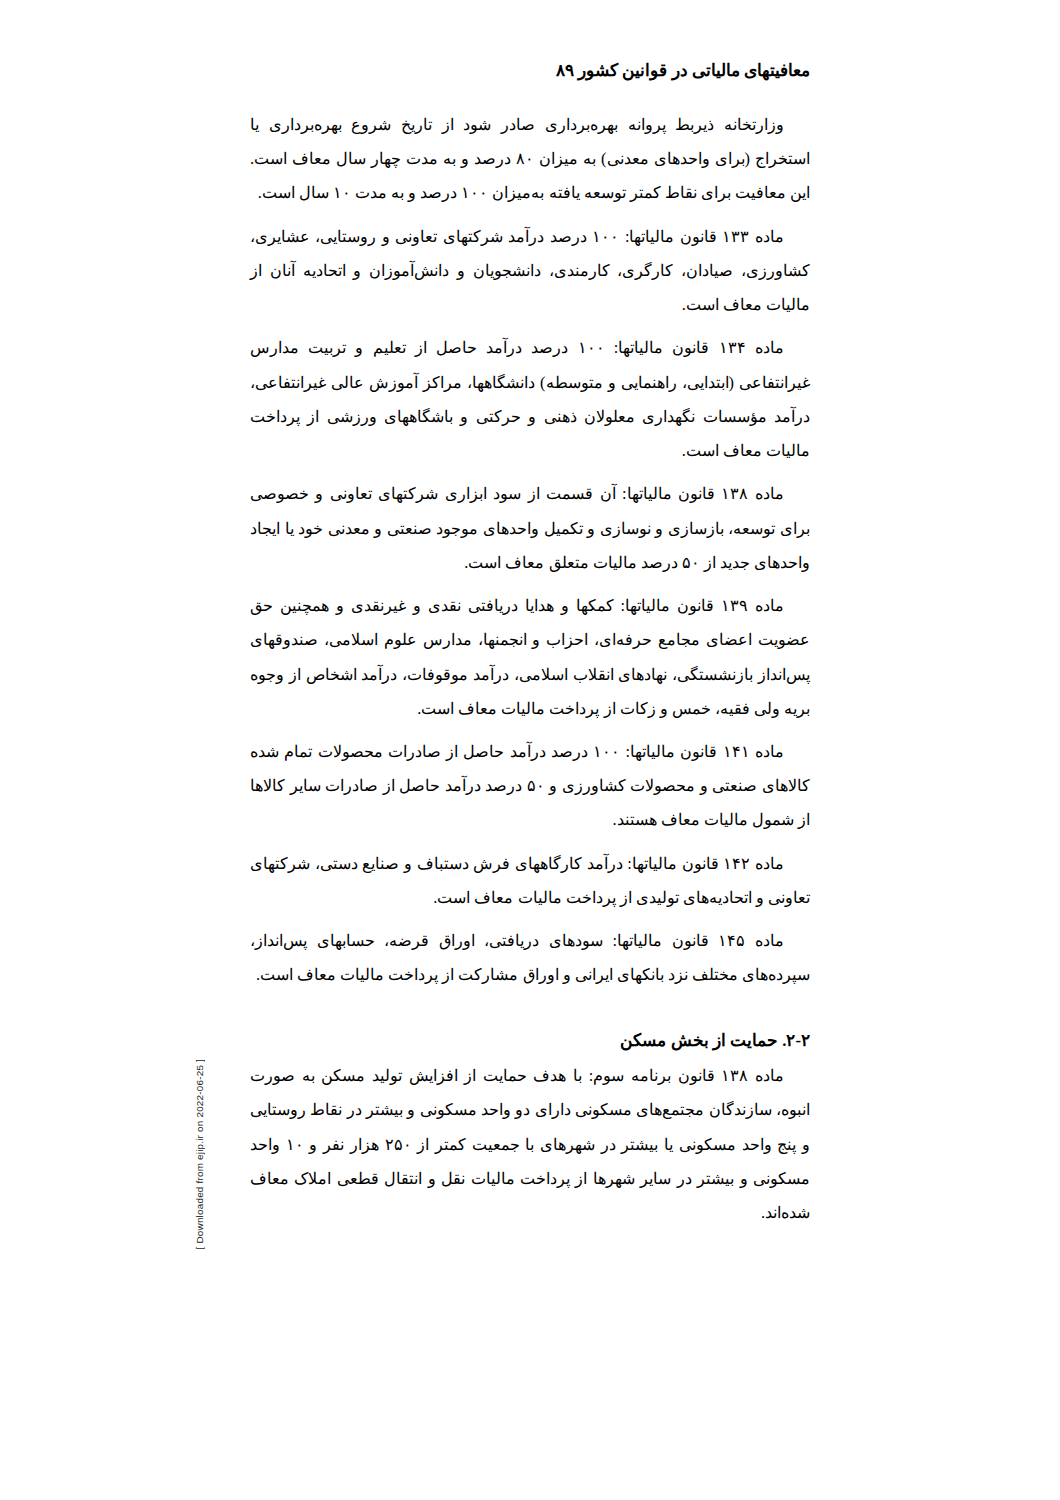معافیتهای مالیاتی در قوانین کشور ۸۹
وزارتخانه ذیربط پروانه بهره‌برداری صادر شود از تاریخ شروع بهره‌برداری یا استخراج (برای واحدهای معدنی) به میزان ۸۰ درصد و به مدت چهار سال معاف است. این معافیت برای نقاط کمتر توسعه یافته به‌میزان ۱۰۰ درصد و به مدت ۱۰ سال است.
ماده ۱۳۳ قانون مالیاتها: ۱۰۰ درصد درآمد شرکتهای تعاونی و روستایی، عشایری، کشاورزی، صیادان، کارگری، کارمندی، دانشجویان و دانش‌آموزان و اتحادیه آنان از مالیات معاف است.
ماده ۱۳۴ قانون مالیاتها: ۱۰۰ درصد درآمد حاصل از تعلیم و تربیت مدارس غیرانتفاعی (ابتدایی، راهنمایی و متوسطه) دانشگاهها، مراکز آموزش عالی غیرانتفاعی، درآمد مؤسسات نگهداری معلولان ذهنی و حرکتی و باشگاههای ورزشی از پرداخت مالیات معاف است.
ماده ۱۳۸ قانون مالیاتها: آن قسمت از سود ابزاری شرکتهای تعاونی و خصوصی برای توسعه، بازسازی و نوسازی و تکمیل واحدهای موجود صنعتی و معدنی خود یا ایجاد واحدهای جدید از ۵۰ درصد مالیات متعلق معاف است.
ماده ۱۳۹ قانون مالیاتها: کمکها و هدایا دریافتی نقدی و غیرنقدی و همچنین حق عضویت اعضای مجامع حرفه‌ای، احزاب و انجمنها، مدارس علوم اسلامی، صندوقهای پس‌انداز بازنشستگی، نهادهای انقلاب اسلامی، درآمد موقوفات، درآمد اشخاص از وجوه بریه ولی فقیه، خمس و زکات از پرداخت مالیات معاف است.
ماده ۱۴۱ قانون مالیاتها: ۱۰۰ درصد درآمد حاصل از صادرات محصولات تمام شده کالاهای صنعتی و محصولات کشاورزی و ۵۰ درصد درآمد حاصل از صادرات سایر کالاها از شمول مالیات معاف هستند.
ماده ۱۴۲ قانون مالیاتها: درآمد کارگاههای فرش دستباف و صنایع دستی، شرکتهای تعاونی و اتحادیه‌های تولیدی از پرداخت مالیات معاف است.
ماده ۱۴۵ قانون مالیاتها: سودهای دریافتی، اوراق قرضه، حسابهای پس‌انداز، سپرده‌های مختلف نزد بانکهای ایرانی و اوراق مشارکت از پرداخت مالیات معاف است.
۲-۲. حمایت از بخش مسکن
ماده ۱۳۸ قانون برنامه سوم: با هدف حمایت از افزایش تولید مسکن به صورت انبوه، سازندگان مجتمع‌های مسکونی دارای دو واحد مسکونی و بیشتر در نقاط روستایی و پنج واحد مسکونی یا بیشتر در شهرهای با جمعیت کمتر از ۲۵۰ هزار نفر و ۱۰ واحد مسکونی و بیشتر در سایر شهرها از پرداخت مالیات نقل و انتقال قطعی املاک معاف شده‌اند.
[ Downloaded from ejip.ir on 2022-06-25 ]